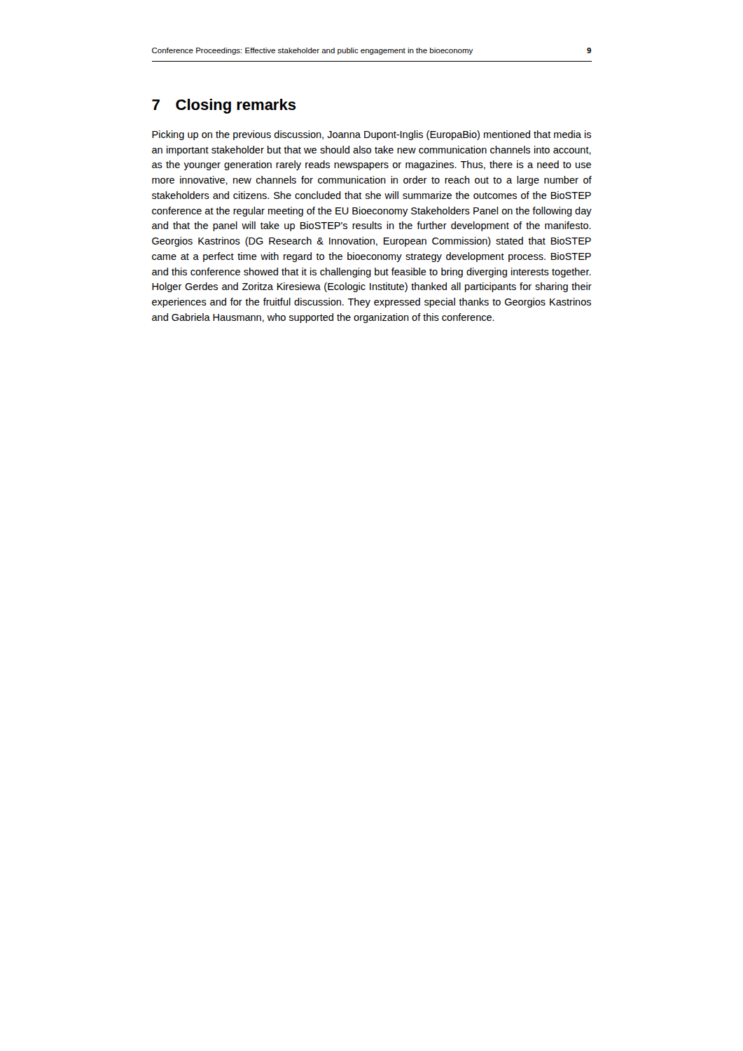Conference Proceedings: Effective stakeholder and public engagement in the bioeconomy 9
7 Closing remarks
Picking up on the previous discussion, Joanna Dupont-Inglis (EuropaBio) mentioned that media is an important stakeholder but that we should also take new communication channels into account, as the younger generation rarely reads newspapers or magazines. Thus, there is a need to use more innovative, new channels for communication in order to reach out to a large number of stakeholders and citizens. She concluded that she will summarize the outcomes of the BioSTEP conference at the regular meeting of the EU Bioeconomy Stakeholders Panel on the following day and that the panel will take up BioSTEP's results in the further development of the manifesto. Georgios Kastrinos (DG Research & Innovation, European Commission) stated that BioSTEP came at a perfect time with regard to the bioeconomy strategy development process. BioSTEP and this conference showed that it is challenging but feasible to bring diverging interests together. Holger Gerdes and Zoritza Kiresiewa (Ecologic Institute) thanked all participants for sharing their experiences and for the fruitful discussion. They expressed special thanks to Georgios Kastrinos and Gabriela Hausmann, who supported the organization of this conference.